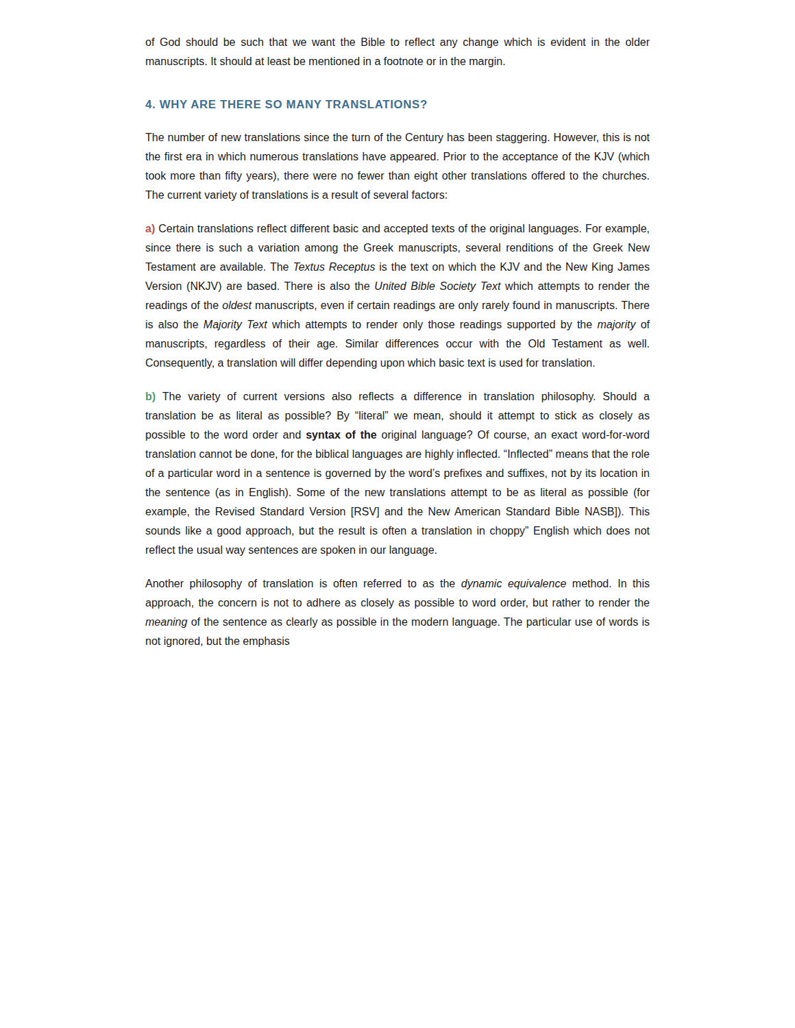of God should be such that we want the Bible to reflect any change which is evident in the older manuscripts. It should at least be mentioned in a footnote or in the margin.
4. WHY ARE THERE SO MANY TRANSLATIONS?
The number of new translations since the turn of the Century has been staggering. However, this is not the first era in which numerous translations have appeared. Prior to the acceptance of the KJV (which took more than fifty years), there were no fewer than eight other translations offered to the churches. The current variety of translations is a result of several factors:
a) Certain translations reflect different basic and accepted texts of the original languages. For example, since there is such a variation among the Greek manuscripts, several renditions of the Greek New Testament are available. The Textus Receptus is the text on which the KJV and the New King James Version (NKJV) are based. There is also the United Bible Society Text which attempts to render the readings of the oldest manuscripts, even if certain readings are only rarely found in manuscripts. There is also the Majority Text which attempts to render only those readings supported by the majority of manuscripts, regardless of their age. Similar differences occur with the Old Testament as well. Consequently, a translation will differ depending upon which basic text is used for translation.
b) The variety of current versions also reflects a difference in translation philosophy. Should a translation be as literal as possible? By “literal” we mean, should it attempt to stick as closely as possible to the word order and syntax of the original language? Of course, an exact word-for-word translation cannot be done, for the biblical languages are highly inflected. “Inflected” means that the role of a particular word in a sentence is governed by the word’s prefixes and suffixes, not by its location in the sentence (as in English). Some of the new translations attempt to be as literal as possible (for example, the Revised Standard Version [RSV] and the New American Standard Bible NASB]). This sounds like a good approach, but the result is often a translation in choppy” English which does not reflect the usual way sentences are spoken in our language.
Another philosophy of translation is often referred to as the dynamic equivalence method. In this approach, the concern is not to adhere as closely as possible to word order, but rather to render the meaning of the sentence as clearly as possible in the modern language. The particular use of words is not ignored, but the emphasis